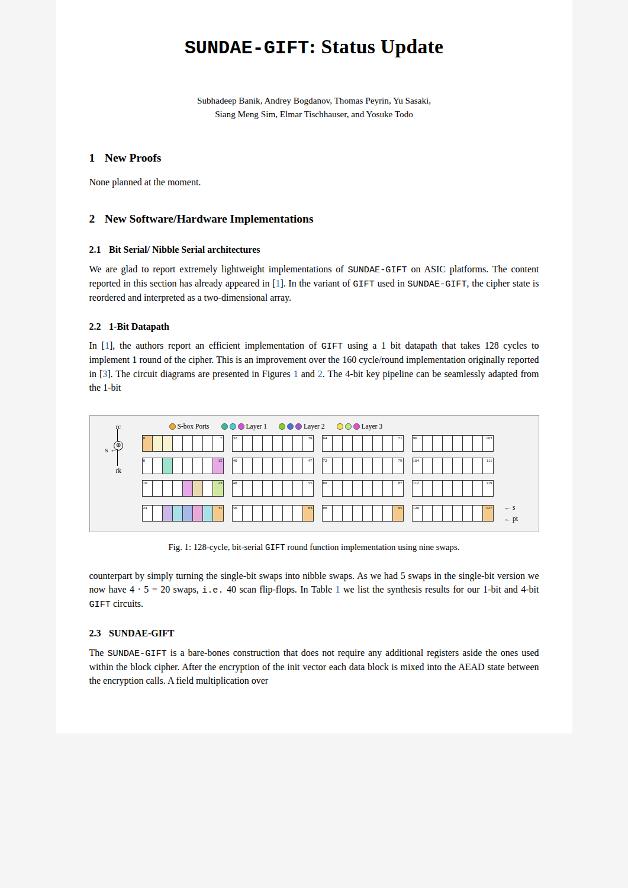SUNDAE-GIFT: Status Update
Subhadeep Banik, Andrey Bogdanov, Thomas Peyrin, Yu Sasaki,
Siang Meng Sim, Elmar Tischhauser, and Yosuke Todo
1 New Proofs
None planned at the moment.
2 New Software/Hardware Implementations
2.1 Bit Serial/ Nibble Serial architectures
We are glad to report extremely lightweight implementations of SUNDAE-GIFT on ASIC platforms. The content reported in this section has already appeared in [1]. In the variant of GIFT used in SUNDAE-GIFT, the cipher state is reordered and interpreted as a two-dimensional array.
2.21-Bit Datapath
In [1], the authors report an efficient implementation of GIFT using a 1 bit datapath that takes 128 cycles to implement 1 round of the cipher. This is an improvement over the 160 cycle/round implementation originally reported in [3]. The circuit diagrams are presented in Figures 1 and 2. The 4-bit key pipeline can be seamlessly adapted from the 1-bit
S-box Ports
Layer 1
Layer 2
Layer 3
rc s ← ⊕ rk
0
7
32
39
64
71
96
103
8
15
40
47
72
79
104
111
16
23
48
55
80
87
112
119
24
31
56
63
88
95
120
127
← s ← pt
Fig. 1: 128-cycle, bit-serial GIFT round function implementation using nine swaps.
counterpart by simply turning the single-bit swaps into nibble swaps. As we had 5 swaps in the single-bit version we now have 4 · 5 = 20 swaps, i.e. 40 scan flip-flops. In Table 1 we list the synthesis results for our 1-bit and 4-bit GIFT circuits.
2.3 SUNDAE-GIFT
The SUNDAE-GIFT is a bare-bones construction that does not require any additional registers aside the ones used within the block cipher. After the encryption of the init vector each data block is mixed into the AEAD state between the encryption calls. A field multiplication over